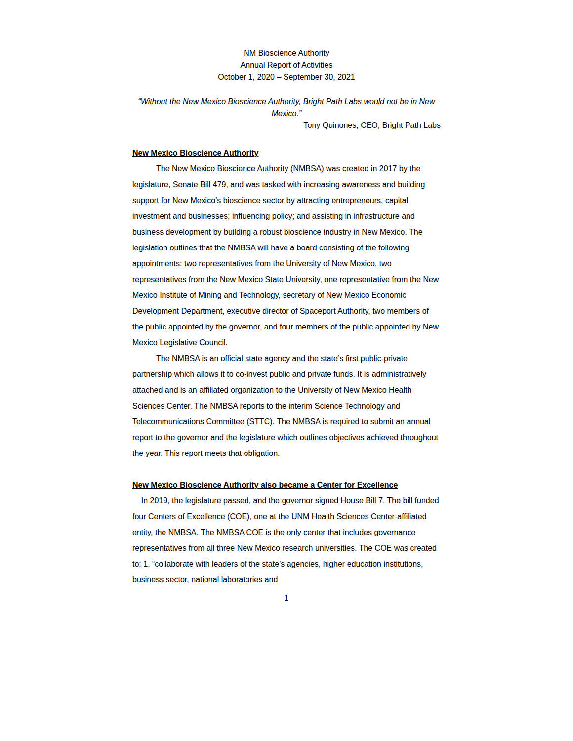NM Bioscience Authority
Annual Report of Activities
October 1, 2020 – September 30, 2021
“Without the New Mexico Bioscience Authority, Bright Path Labs would not be in New Mexico.” Tony Quinones, CEO, Bright Path Labs
New Mexico Bioscience Authority
The New Mexico Bioscience Authority (NMBSA) was created in 2017 by the legislature, Senate Bill 479, and was tasked with increasing awareness and building support for New Mexico’s bioscience sector by attracting entrepreneurs, capital investment and businesses; influencing policy; and assisting in infrastructure and business development by building a robust bioscience industry in New Mexico. The legislation outlines that the NMBSA will have a board consisting of the following appointments: two representatives from the University of New Mexico, two representatives from the New Mexico State University, one representative from the New Mexico Institute of Mining and Technology, secretary of New Mexico Economic Development Department, executive director of Spaceport Authority, two members of the public appointed by the governor, and four members of the public appointed by New Mexico Legislative Council.
The NMBSA is an official state agency and the state’s first public-private partnership which allows it to co-invest public and private funds. It is administratively attached and is an affiliated organization to the University of New Mexico Health Sciences Center. The NMBSA reports to the interim Science Technology and Telecommunications Committee (STTC). The NMBSA is required to submit an annual report to the governor and the legislature which outlines objectives achieved throughout the year. This report meets that obligation.
New Mexico Bioscience Authority also became a Center for Excellence
In 2019, the legislature passed, and the governor signed House Bill 7. The bill funded four Centers of Excellence (COE), one at the UNM Health Sciences Center-affiliated entity, the NMBSA. The NMBSA COE is the only center that includes governance representatives from all three New Mexico research universities. The COE was created to: 1. “collaborate with leaders of the state’s agencies, higher education institutions, business sector, national laboratories and
1